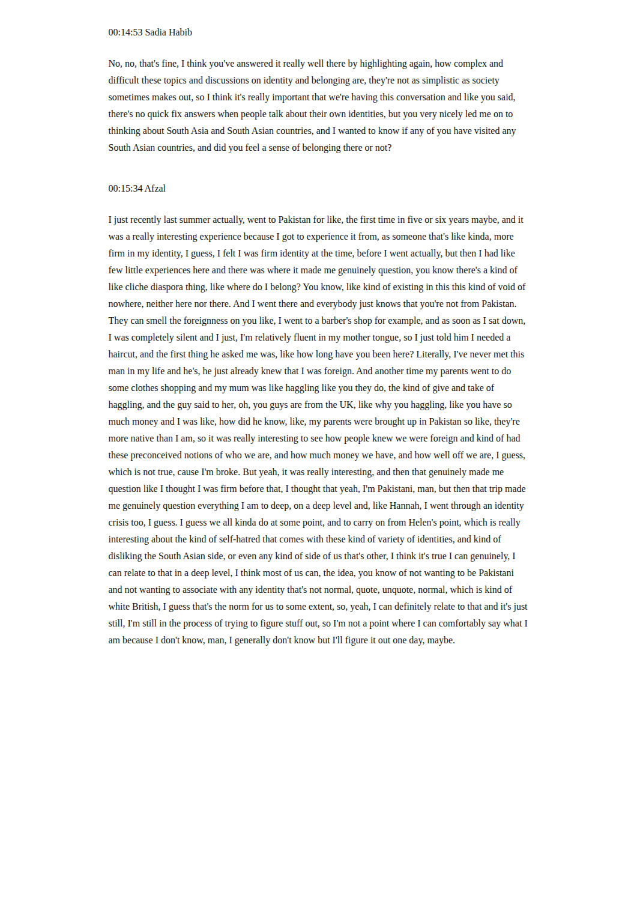00:14:53 Sadia Habib
No, no, that's fine, I think you've answered it really well there by highlighting again, how complex and difficult these topics and discussions on identity and belonging are, they're not as simplistic as society sometimes makes out, so I think it's really important that we're having this conversation and like you said, there's no quick fix answers when people talk about their own identities, but you very nicely led me on to thinking about South Asia and South Asian countries, and I wanted to know if any of you have visited any South Asian countries, and did you feel a sense of belonging there or not?
00:15:34 Afzal
I just recently last summer actually, went to Pakistan for like, the first time in five or six years maybe, and it was a really interesting experience because I got to experience it from, as someone that's like kinda, more firm in my identity, I guess, I felt I was firm identity at the time, before I went actually, but then I had like few little experiences here and there was where it made me genuinely question, you know there's a kind of like cliche diaspora thing, like where do I belong? You know, like kind of existing in this this kind of void of nowhere, neither here nor there. And I went there and everybody just knows that you're not from Pakistan. They can smell the foreignness on you like, I went to a barber's shop for example, and as soon as I sat down, I was completely silent and I just, I'm relatively fluent in my mother tongue, so I just told him I needed a haircut, and the first thing he asked me was, like how long have you been here? Literally, I've never met this man in my life and he's, he just already knew that I was foreign. And another time my parents went to do some clothes shopping and my mum was like haggling like you they do, the kind of give and take of haggling, and the guy said to her, oh, you guys are from the UK, like why you haggling, like you have so much money and I was like, how did he know, like, my parents were brought up in Pakistan so like, they're more native than I am, so it was really interesting to see how people knew we were foreign and kind of had these preconceived notions of who we are, and how much money we have, and how well off we are, I guess, which is not true, cause I'm broke. But yeah, it was really interesting, and then that genuinely made me question like I thought I was firm before that, I thought that yeah, I'm Pakistani, man, but then that trip made me genuinely question everything I am to deep, on a deep level and, like Hannah, I went through an identity crisis too, I guess. I guess we all kinda do at some point, and to carry on from Helen's point, which is really interesting about the kind of self-hatred that comes with these kind of variety of identities, and kind of disliking the South Asian side, or even any kind of side of us that's other, I think it's true I can genuinely, I can relate to that in a deep level, I think most of us can, the idea, you know of not wanting to be Pakistani and not wanting to associate with any identity that's not normal, quote, unquote, normal, which is kind of white British, I guess that's the norm for us to some extent, so, yeah, I can definitely relate to that and it's just still, I'm still in the process of trying to figure stuff out, so I'm not a point where I can comfortably say what I am because I don't know, man, I generally don't know but I'll figure it out one day, maybe.